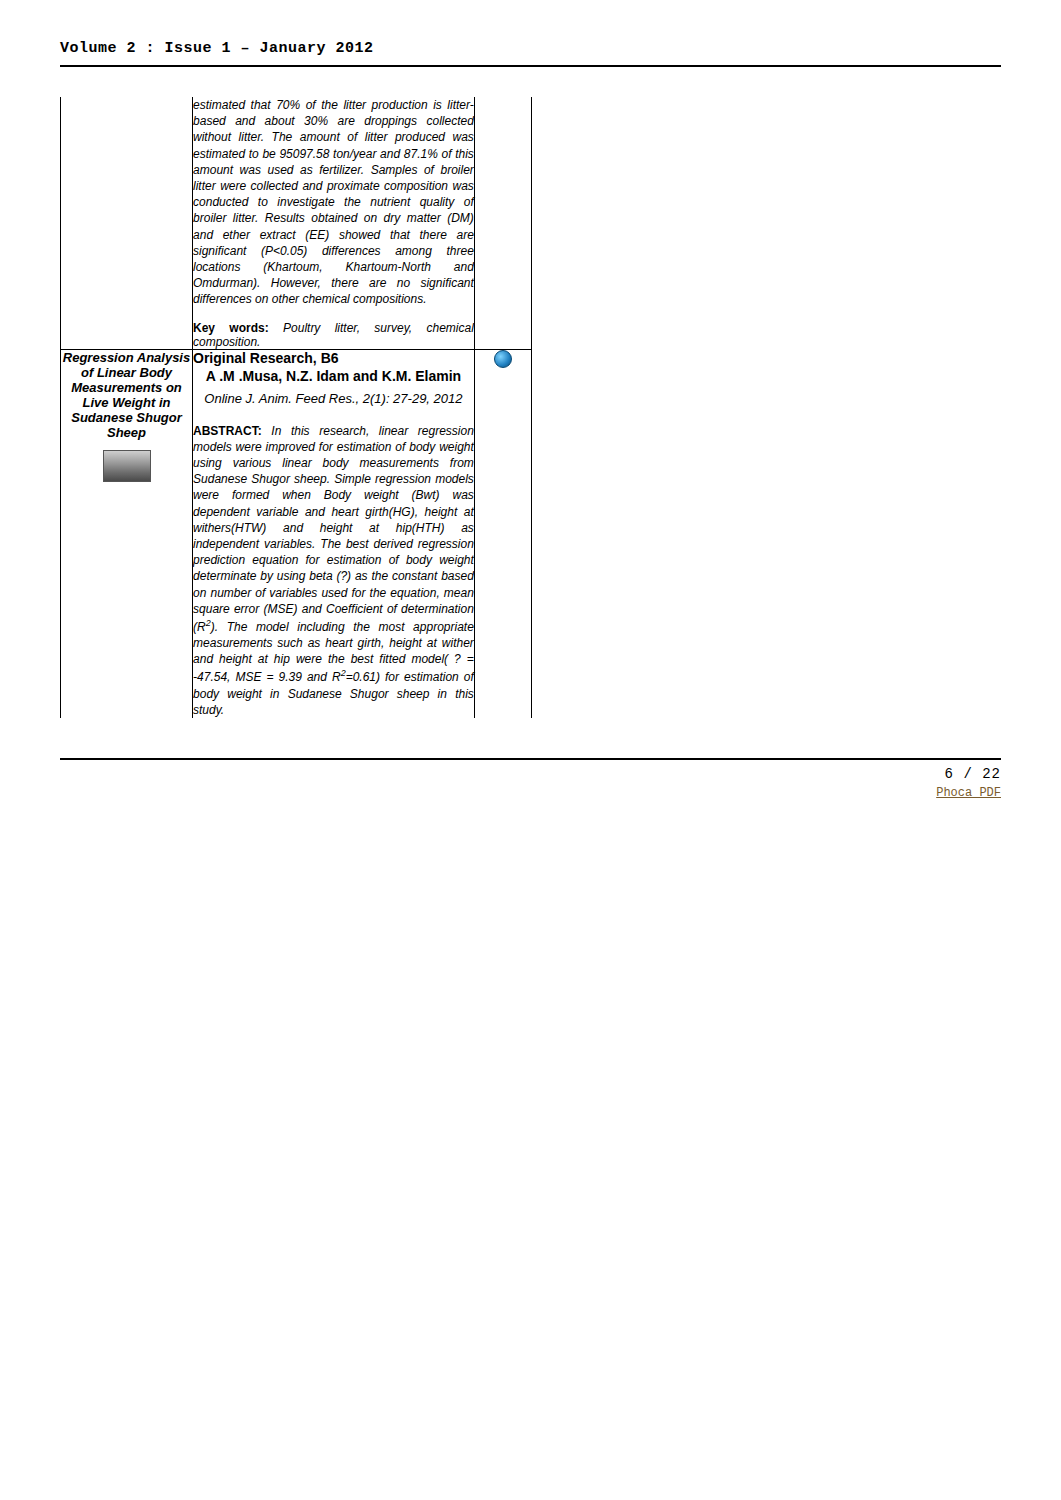Volume 2 : Issue 1 – January 2012
| | estimated that 70% of the litter production is litter-based and about 30% are droppings collected without litter. The amount of litter produced was estimated to be 95097.58 ton/year and 87.1% of this amount was used as fertilizer. Samples of broiler litter were collected and proximate composition was conducted to investigate the nutrient quality of broiler litter. Results obtained on dry matter (DM) and ether extract (EE) showed that there are significant (P<0.05) differences among three locations (Khartoum, Khartoum-North and Omdurman). However, there are no significant differences on other chemical compositions. Key words: Poultry litter, survey, chemical composition. | | |
| Regression Analysis of Linear Body Measurements on Live Weight in Sudanese Shugor Sheep | Original Research, B6 A .M .Musa, N.Z. Idam and K.M. Elamin Online J. Anim. Feed Res., 2(1): 27-29, 2012 ABSTRACT: In this research, linear regression models were improved for estimation of body weight using various linear body measurements from Sudanese Shugor sheep. Simple regression models were formed when Body weight (Bwt) was dependent variable and heart girth(HG), height at withers(HTW) and height at hip(HTH) as independent variables. The best derived regression prediction equation for estimation of body weight determinate by using beta (?) as the constant based on number of variables used for the equation, mean square error (MSE) and Coefficient of determination (R 2 ). The model including the most appropriate measurements such as heart girth, height at wither and height at hip were the best fitted model( ? = -47.54, MSE = 9.39 and R 2 =0.61) for estimation of body weight in Sudanese Shugor sheep in this study. | | |
6 / 22
Phoca PDF